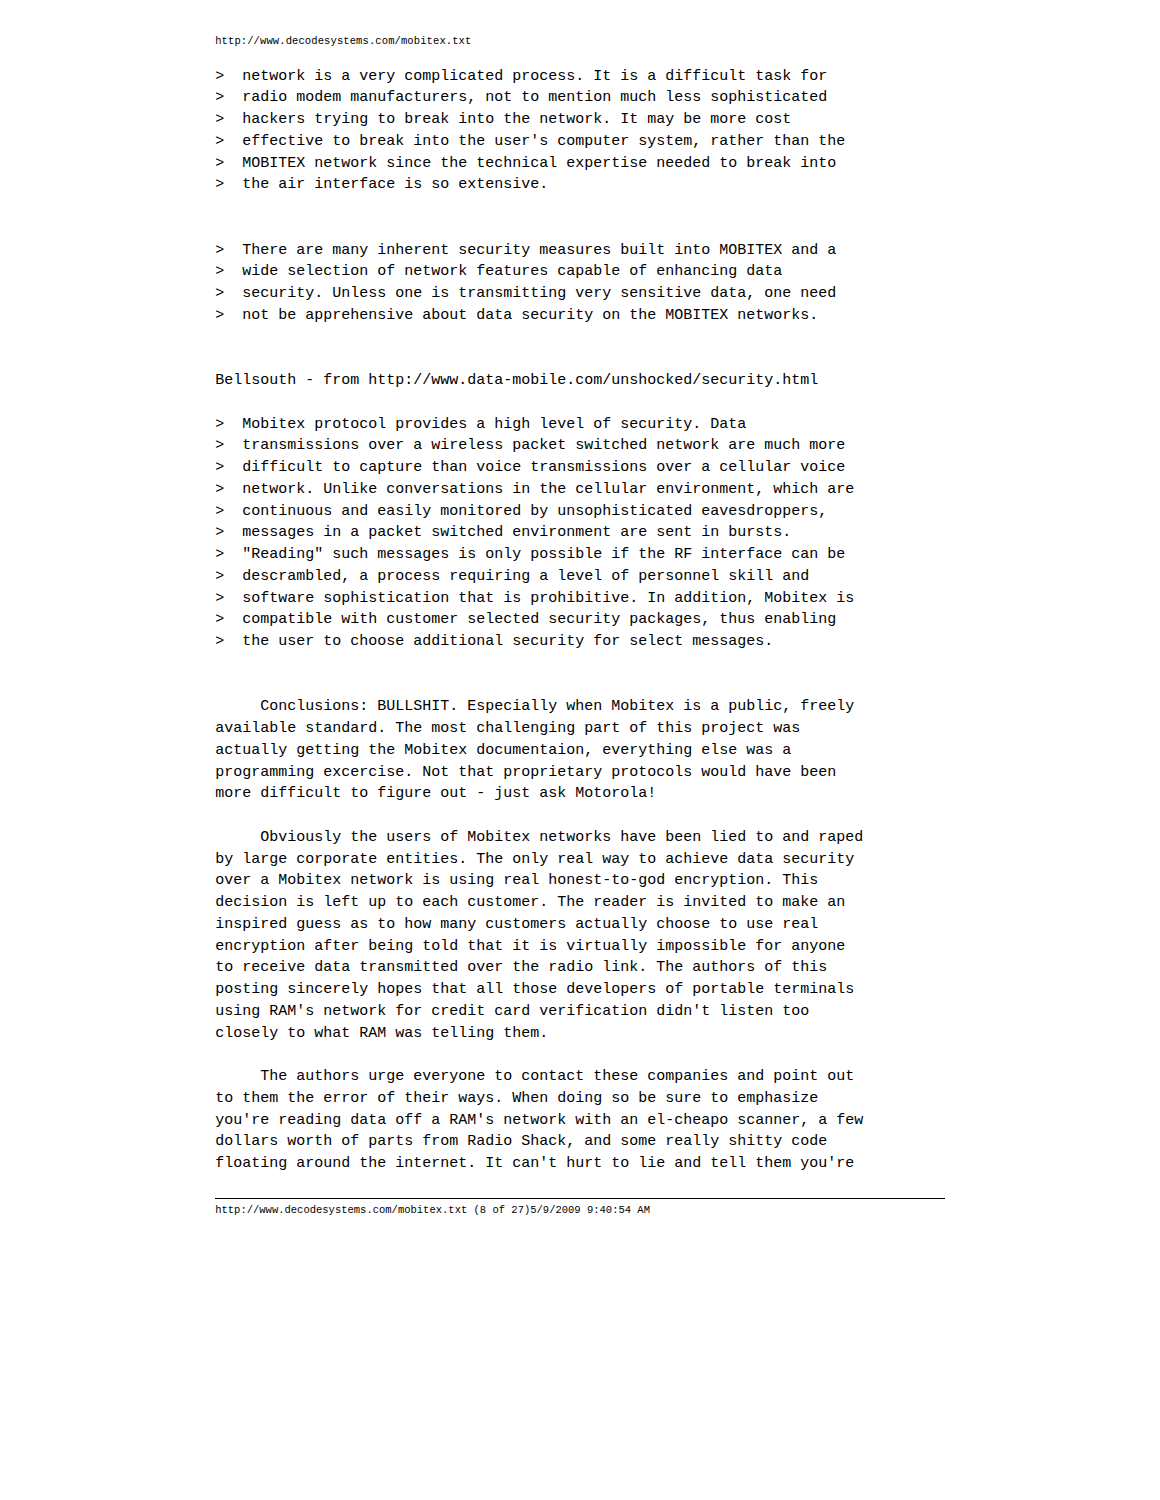http://www.decodesystems.com/mobitex.txt
>  network is a very complicated process. It is a difficult task for
>  radio modem manufacturers, not to mention much less sophisticated
>  hackers trying to break into the network. It may be more cost
>  effective to break into the user's computer system, rather than the
>  MOBITEX network since the technical expertise needed to break into
>  the air interface is so extensive.


>  There are many inherent security measures built into MOBITEX and a
>  wide selection of network features capable of enhancing data
>  security. Unless one is transmitting very sensitive data, one need
>  not be apprehensive about data security on the MOBITEX networks.


Bellsouth - from http://www.data-mobile.com/unshocked/security.html

>  Mobitex protocol provides a high level of security. Data
>  transmissions over a wireless packet switched network are much more
>  difficult to capture than voice transmissions over a cellular voice
>  network. Unlike conversations in the cellular environment, which are
>  continuous and easily monitored by unsophisticated eavesdroppers,
>  messages in a packet switched environment are sent in bursts.
>  "Reading" such messages is only possible if the RF interface can be
>  descrambled, a process requiring a level of personnel skill and
>  software sophistication that is prohibitive. In addition, Mobitex is
>  compatible with customer selected security packages, thus enabling
>  the user to choose additional security for select messages.


     Conclusions: BULLSHIT. Especially when Mobitex is a public, freely
available standard. The most challenging part of this project was
actually getting the Mobitex documentaion, everything else was a
programming excercise. Not that proprietary protocols would have been
more difficult to figure out - just ask Motorola!

     Obviously the users of Mobitex networks have been lied to and raped
by large corporate entities. The only real way to achieve data security
over a Mobitex network is using real honest-to-god encryption. This
decision is left up to each customer. The reader is invited to make an
inspired guess as to how many customers actually choose to use real
encryption after being told that it is virtually impossible for anyone
to receive data transmitted over the radio link. The authors of this
posting sincerely hopes that all those developers of portable terminals
using RAM's network for credit card verification didn't listen too
closely to what RAM was telling them.

     The authors urge everyone to contact these companies and point out
to them the error of their ways. When doing so be sure to emphasize
you're reading data off a RAM's network with an el-cheapo scanner, a few
dollars worth of parts from Radio Shack, and some really shitty code
floating around the internet. It can't hurt to lie and tell them you're
http://www.decodesystems.com/mobitex.txt (8 of 27)5/9/2009 9:40:54 AM